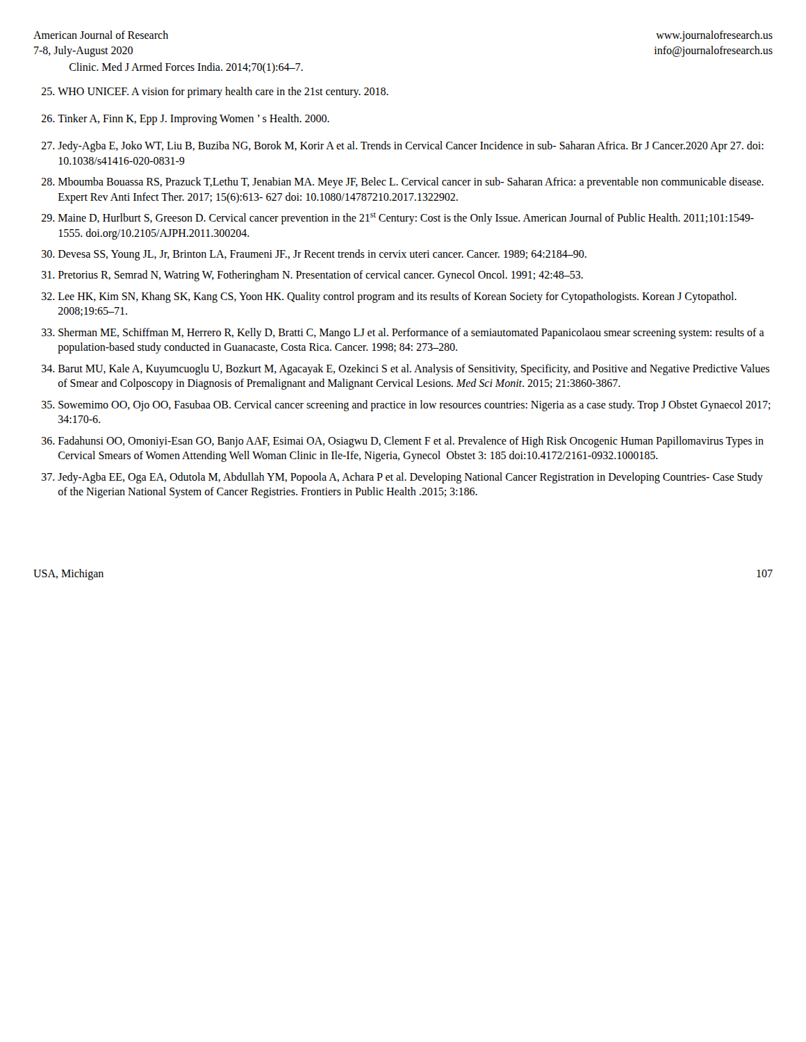American Journal of Research
www.journalofresearch.us
7-8, July-August 2020
info@journalofresearch.us
Clinic. Med J Armed Forces India. 2014;70(1):64–7.
WHO UNICEF. A vision for primary health care in the 21st century. 2018.
Tinker A, Finn K, Epp J. Improving Women ’ s Health. 2000.
Jedy-Agba E, Joko WT, Liu B, Buziba NG, Borok M, Korir A et al. Trends in Cervical Cancer Incidence in sub- Saharan Africa. Br J Cancer.2020 Apr 27. doi: 10.1038/s41416-020-0831-9
Mboumba Bouassa RS, Prazuck T,Lethu T, Jenabian MA. Meye JF, Belec L. Cervical cancer in sub- Saharan Africa: a preventable non communicable disease. Expert Rev Anti Infect Ther. 2017; 15(6):613- 627 doi: 10.1080/14787210.2017.1322902.
Maine D, Hurlburt S, Greeson D. Cervical cancer prevention in the 21st Century: Cost is the Only Issue. American Journal of Public Health. 2011;101:1549-1555. doi.org/10.2105/AJPH.2011.300204.
Devesa SS, Young JL, Jr, Brinton LA, Fraumeni JF., Jr Recent trends in cervix uteri cancer. Cancer. 1989; 64:2184–90.
Pretorius R, Semrad N, Watring W, Fotheringham N. Presentation of cervical cancer. Gynecol Oncol. 1991; 42:48–53.
Lee HK, Kim SN, Khang SK, Kang CS, Yoon HK. Quality control program and its results of Korean Society for Cytopathologists. Korean J Cytopathol. 2008;19:65–71.
Sherman ME, Schiffman M, Herrero R, Kelly D, Bratti C, Mango LJ et al. Performance of a semiautomated Papanicolaou smear screening system: results of a population-based study conducted in Guanacaste, Costa Rica. Cancer. 1998; 84: 273–280.
Barut MU, Kale A, Kuyumcuoglu U, Bozkurt M, Agacayak E, Ozekinci S et al. Analysis of Sensitivity, Specificity, and Positive and Negative Predictive Values of Smear and Colposcopy in Diagnosis of Premalignant and Malignant Cervical Lesions. Med Sci Monit. 2015; 21:3860-3867.
Sowemimo OO, Ojo OO, Fasubaa OB. Cervical cancer screening and practice in low resources countries: Nigeria as a case study. Trop J Obstet Gynaecol 2017; 34:170-6.
Fadahunsi OO, Omoniyi-Esan GO, Banjo AAF, Esimai OA, Osiagwu D, Clement F et al. Prevalence of High Risk Oncogenic Human Papillomavirus Types in Cervical Smears of Women Attending Well Woman Clinic in Ile-Ife, Nigeria, Gynecol Obstet 3: 185 doi:10.4172/2161-0932.1000185.
Jedy-Agba EE, Oga EA, Odutola M, Abdullah YM, Popoola A, Achara P et al. Developing National Cancer Registration in Developing Countries- Case Study of the Nigerian National System of Cancer Registries. Frontiers in Public Health .2015; 3:186.
USA, Michigan
107